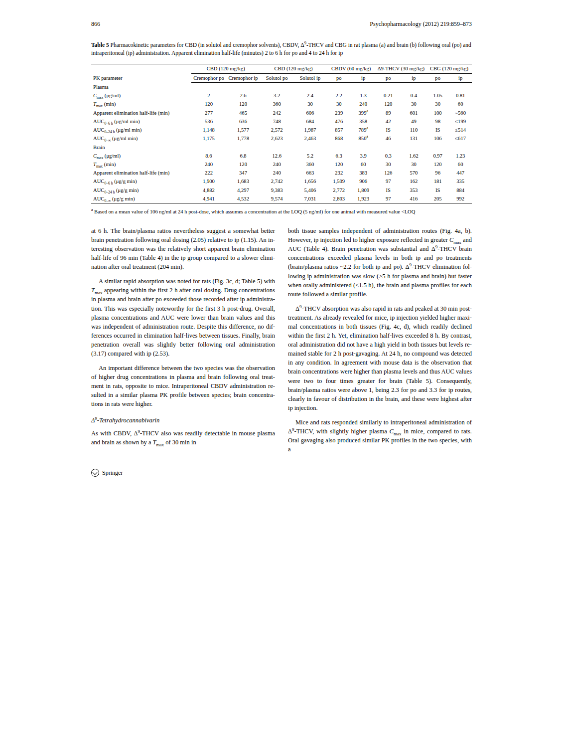866
Psychopharmacology (2012) 219:859–873
Table 5 Pharmacokinetic parameters for CBD (in solutol and cremophor solvents), CBDV, Δ9-THCV and CBG in rat plasma (a) and brain (b) following oral (po) and intraperitoneal (ip) administration. Apparent elimination half-life (minutes) 2 to 6 h for po and 4 to 24 h for ip
| PK parameter | CBD (120 mg/kg) | CBD (120 mg/kg) | CBDV (60 mg/kg) | Δ9-THCV (30 mg/kg) | CBG (120 mg/kg) |
| --- | --- | --- | --- | --- | --- |
| Cremophor po | Cremophor ip | Solutol po | Solutol ip | po | ip | po | ip | po | ip |
| Plasma |
| C max (μg/ml) | 2 | 2.6 | 3.2 | 2.4 | 2.2 | 1.3 | 0.21 | 0.4 | 1.05 | 0.81 |
| T max (min) | 120 | 120 | 360 | 30 | 30 | 240 | 120 | 30 | 30 | 60 |
| Apparent elimination half-life (min) | 277 | 465 | 242 | 606 | 239 | 399 a | 89 | 601 | 100 | ~560 |
| AUC 0–6 h (μg/ml min) | 536 | 636 | 748 | 684 | 476 | 358 | 42 | 49 | 98 | ≤199 |
| AUC 0–24 h (μg/ml min) | 1,148 | 1,577 | 2,572 | 1,987 | 857 | 789 a | IS | 110 | IS | ≤514 |
| AUC 0–∞ (μg/ml min) | 1,175 | 1,778 | 2,623 | 2,463 | 868 | 850 a | 46 | 131 | 106 | ≤617 |
| Brain |
| C max (μg/ml) | 8.6 | 6.8 | 12.6 | 5.2 | 6.3 | 3.9 | 0.3 | 1.62 | 0.97 | 1.23 |
| T max (min) | 240 | 120 | 240 | 360 | 120 | 60 | 30 | 30 | 120 | 60 |
| Apparent elimination half-life (min) | 222 | 347 | 240 | 663 | 232 | 383 | 126 | 570 | 96 | 447 |
| AUC 0–6 h (μg/g min) | 1,900 | 1,683 | 2,742 | 1,656 | 1,509 | 906 | 97 | 162 | 181 | 335 |
| AUC 0–24 h (μg/g min) | 4,882 | 4,297 | 9,383 | 5,406 | 2,772 | 1,809 | IS | 353 | IS | 884 |
| AUC 0–∞ (μg/g min) | 4,941 | 4,532 | 9,574 | 7,031 | 2,803 | 1,923 | 97 | 416 | 205 | 992 |
a Based on a mean value of 106 ng/ml at 24 h post-dose, which assumes a concentration at the LOQ (5 ng/ml) for one animal with measured value <LOQ
at 6 h. The brain/plasma ratios nevertheless suggest a somewhat better brain penetration following oral dosing (2.05) relative to ip (1.15). An interesting observation was the relatively short apparent brain elimination half-life of 96 min (Table 4) in the ip group compared to a slower elimination after oral treatment (204 min).
A similar rapid absorption was noted for rats (Fig. 3c, d; Table 5) with Tmax appearing within the first 2 h after oral dosing. Drug concentrations in plasma and brain after po exceeded those recorded after ip administration. This was especially noteworthy for the first 3 h post-drug. Overall, plasma concentrations and AUC were lower than brain values and this was independent of administration route. Despite this difference, no differences occurred in elimination half-lives between tissues. Finally, brain penetration overall was slightly better following oral administration (3.17) compared with ip (2.53).
An important difference between the two species was the observation of higher drug concentrations in plasma and brain following oral treatment in rats, opposite to mice. Intraperitoneal CBDV administration resulted in a similar plasma PK profile between species; brain concentrations in rats were higher.
Δ9-Tetrahydrocannabivarin
As with CBDV, Δ9-THCV also was readily detectable in mouse plasma and brain as shown by a Tmax of 30 min in
both tissue samples independent of administration routes (Fig. 4a, b). However, ip injection led to higher exposure reflected in greater Cmax and AUC (Table 4). Brain penetration was substantial and Δ9-THCV brain concentrations exceeded plasma levels in both ip and po treatments (brain/plasma ratios ~2.2 for both ip and po). Δ9-THCV elimination following ip administration was slow (>5 h for plasma and brain) but faster when orally administered (<1.5 h), the brain and plasma profiles for each route followed a similar profile.
Δ9-THCV absorption was also rapid in rats and peaked at 30 min post-treatment. As already revealed for mice, ip injection yielded higher maximal concentrations in both tissues (Fig. 4c, d), which readily declined within the first 2 h. Yet, elimination half-lives exceeded 8 h. By contrast, oral administration did not have a high yield in both tissues but levels remained stable for 2 h post-gavaging. At 24 h, no compound was detected in any condition. In agreement with mouse data is the observation that brain concentrations were higher than plasma levels and thus AUC values were two to four times greater for brain (Table 5). Consequently, brain/plasma ratios were above 1, being 2.3 for po and 3.3 for ip routes, clearly in favour of distribution in the brain, and these were highest after ip injection.
Mice and rats responded similarly to intraperitoneal administration of Δ9-THCV, with slightly higher plasma Cmax in mice, compared to rats. Oral gavaging also produced similar PK profiles in the two species, with a
Springer